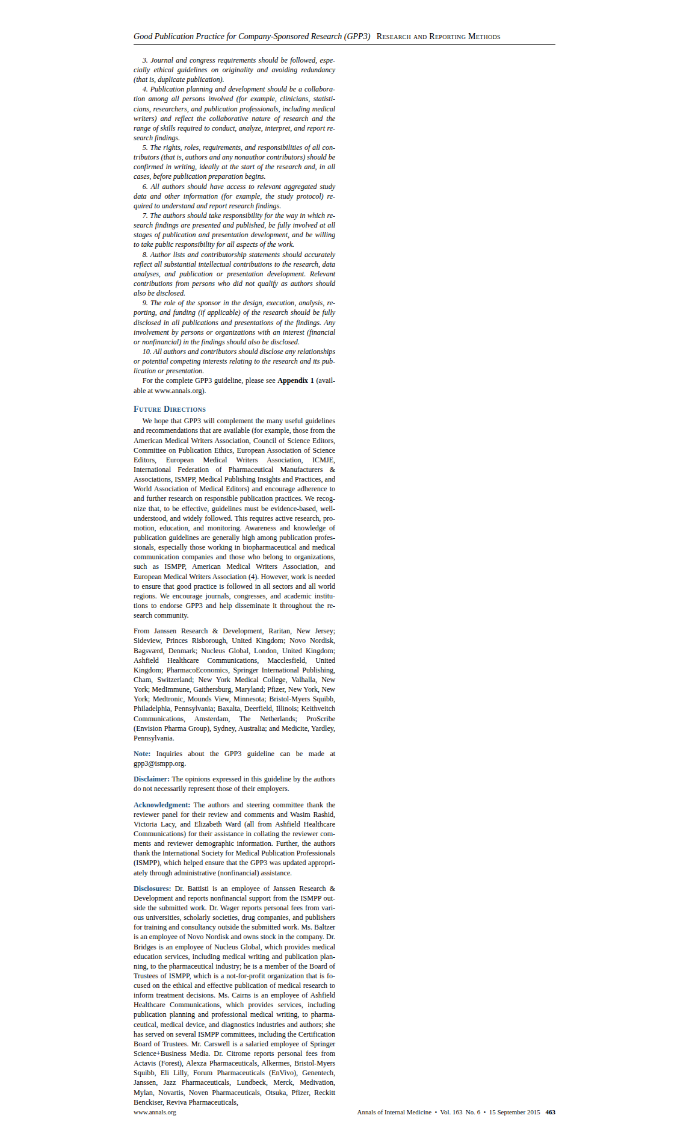Good Publication Practice for Company-Sponsored Research (GPP3) Research and Reporting Methods
3. Journal and congress requirements should be followed, especially ethical guidelines on originality and avoiding redundancy (that is, duplicate publication).
4. Publication planning and development should be a collaboration among all persons involved (for example, clinicians, statisticians, researchers, and publication professionals, including medical writers) and reflect the collaborative nature of research and the range of skills required to conduct, analyze, interpret, and report research findings.
5. The rights, roles, requirements, and responsibilities of all contributors (that is, authors and any nonauthor contributors) should be confirmed in writing, ideally at the start of the research and, in all cases, before publication preparation begins.
6. All authors should have access to relevant aggregated study data and other information (for example, the study protocol) required to understand and report research findings.
7. The authors should take responsibility for the way in which research findings are presented and published, be fully involved at all stages of publication and presentation development, and be willing to take public responsibility for all aspects of the work.
8. Author lists and contributorship statements should accurately reflect all substantial intellectual contributions to the research, data analyses, and publication or presentation development. Relevant contributions from persons who did not qualify as authors should also be disclosed.
9. The role of the sponsor in the design, execution, analysis, reporting, and funding (if applicable) of the research should be fully disclosed in all publications and presentations of the findings. Any involvement by persons or organizations with an interest (financial or nonfinancial) in the findings should also be disclosed.
10. All authors and contributors should disclose any relationships or potential competing interests relating to the research and its publication or presentation.
For the complete GPP3 guideline, please see Appendix 1 (available at www.annals.org).
Future Directions
We hope that GPP3 will complement the many useful guidelines and recommendations that are available (for example, those from the American Medical Writers Association, Council of Science Editors, Committee on Publication Ethics, European Association of Science Editors, European Medical Writers Association, ICMJE, International Federation of Pharmaceutical Manufacturers & Associations, ISMPP, Medical Publishing Insights and Practices, and World Association of Medical Editors) and encourage adherence to and further research on responsible publication practices. We recognize that, to be effective, guidelines must be evidence-based, well-understood, and widely followed. This requires active research, promotion, education, and monitoring. Awareness and knowledge of publication guidelines are generally high among publication professionals, especially those working in biopharmaceutical and medical communication companies and those who belong to organizations, such as ISMPP, American Medical Writers Association, and European Medical Writers Association (4). However, work is needed to ensure that good practice is followed in all sectors and all world regions. We encourage journals, congresses, and academic institutions to endorse GPP3 and help disseminate it throughout the research community.
From Janssen Research & Development, Raritan, New Jersey; Sideview, Princes Risborough, United Kingdom; Novo Nordisk, Bagsværd, Denmark; Nucleus Global, London, United Kingdom; Ashfield Healthcare Communications, Macclesfield, United Kingdom; PharmacoEconomics, Springer International Publishing, Cham, Switzerland; New York Medical College, Valhalla, New York; MedImmune, Gaithersburg, Maryland; Pfizer, New York, New York; Medtronic, Mounds View, Minnesota; Bristol-Myers Squibb, Philadelphia, Pennsylvania; Baxalta, Deerfield, Illinois; Keithveitch Communications, Amsterdam, The Netherlands; ProScribe (Envision Pharma Group), Sydney, Australia; and Medicite, Yardley, Pennsylvania.
Note: Inquiries about the GPP3 guideline can be made at gpp3@ismpp.org.
Disclaimer: The opinions expressed in this guideline by the authors do not necessarily represent those of their employers.
Acknowledgment: The authors and steering committee thank the reviewer panel for their review and comments and Wasim Rashid, Victoria Lacy, and Elizabeth Ward (all from Ashfield Healthcare Communications) for their assistance in collating the reviewer comments and reviewer demographic information. Further, the authors thank the International Society for Medical Publication Professionals (ISMPP), which helped ensure that the GPP3 was updated appropriately through administrative (nonfinancial) assistance.
Disclosures: Dr. Battisti is an employee of Janssen Research & Development and reports nonfinancial support from the ISMPP outside the submitted work. Dr. Wager reports personal fees from various universities, scholarly societies, drug companies, and publishers for training and consultancy outside the submitted work. Ms. Baltzer is an employee of Novo Nordisk and owns stock in the company. Dr. Bridges is an employee of Nucleus Global, which provides medical education services, including medical writing and publication planning, to the pharmaceutical industry; he is a member of the Board of Trustees of ISMPP, which is a not-for-profit organization that is focused on the ethical and effective publication of medical research to inform treatment decisions. Ms. Cairns is an employee of Ashfield Healthcare Communications, which provides services, including publication planning and professional medical writing, to pharmaceutical, medical device, and diagnostics industries and authors; she has served on several ISMPP committees, including the Certification Board of Trustees. Mr. Carswell is a salaried employee of Springer Science+Business Media. Dr. Citrome reports personal fees from Actavis (Forest), Alexza Pharmaceuticals, Alkermes, Bristol-Myers Squibb, Eli Lilly, Forum Pharmaceuticals (EnVivo), Genentech, Janssen, Jazz Pharmaceuticals, Lundbeck, Merck, Medivation, Mylan, Novartis, Noven Pharmaceuticals, Otsuka, Pfizer, Reckitt Benckiser, Reviva Pharmaceuticals,
www.annals.org Annals of Internal Medicine • Vol. 163 No. 6 • 15 September 2015 463